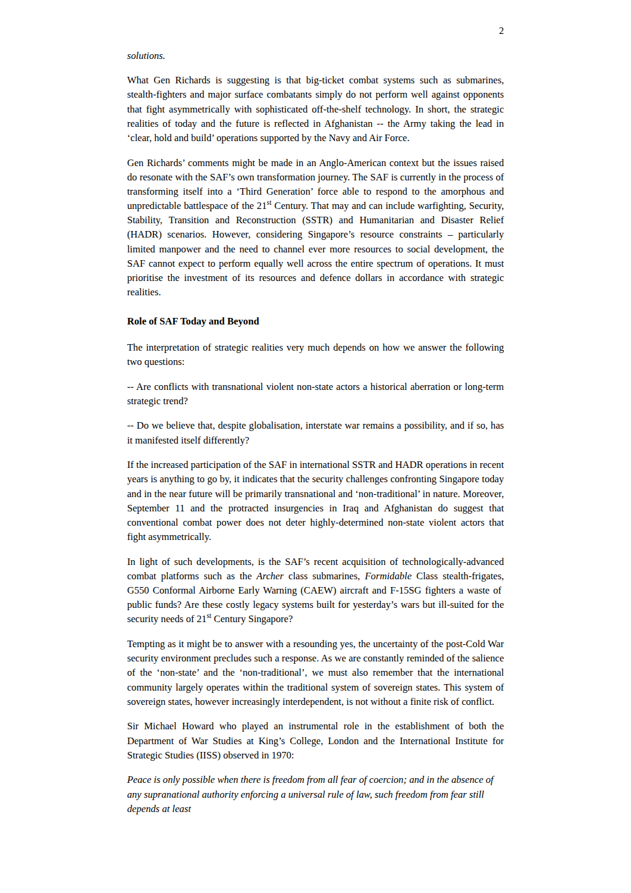2
solutions.
What Gen Richards is suggesting is that big-ticket combat systems such as submarines, stealth-fighters and major surface combatants simply do not perform well against opponents that fight asymmetrically with sophisticated off-the-shelf technology. In short, the strategic realities of today and the future is reflected in Afghanistan -- the Army taking the lead in ‘clear, hold and build’ operations supported by the Navy and Air Force.
Gen Richards’ comments might be made in an Anglo-American context but the issues raised do resonate with the SAF’s own transformation journey. The SAF is currently in the process of transforming itself into a ‘Third Generation’ force able to respond to the amorphous and unpredictable battlespace of the 21st Century. That may and can include warfighting, Security, Stability, Transition and Reconstruction (SSTR) and Humanitarian and Disaster Relief (HADR) scenarios. However, considering Singapore’s resource constraints – particularly limited manpower and the need to channel ever more resources to social development, the SAF cannot expect to perform equally well across the entire spectrum of operations. It must prioritise the investment of its resources and defence dollars in accordance with strategic realities.
Role of SAF Today and Beyond
The interpretation of strategic realities very much depends on how we answer the following two questions:
-- Are conflicts with transnational violent non-state actors a historical aberration or long-term strategic trend?
-- Do we believe that, despite globalisation, interstate war remains a possibility, and if so, has it manifested itself differently?
If the increased participation of the SAF in international SSTR and HADR operations in recent years is anything to go by, it indicates that the security challenges confronting Singapore today and in the near future will be primarily transnational and ‘non-traditional’ in nature. Moreover, September 11 and the protracted insurgencies in Iraq and Afghanistan do suggest that conventional combat power does not deter highly-determined non-state violent actors that fight asymmetrically.
In light of such developments, is the SAF’s recent acquisition of technologically-advanced combat platforms such as the Archer class submarines, Formidable Class stealth-frigates, G550 Conformal Airborne Early Warning (CAEW) aircraft and F-15SG fighters a waste of public funds? Are these costly legacy systems built for yesterday’s wars but ill-suited for the security needs of 21st Century Singapore?
Tempting as it might be to answer with a resounding yes, the uncertainty of the post-Cold War security environment precludes such a response. As we are constantly reminded of the salience of the ‘non-state’ and the ‘non-traditional’, we must also remember that the international community largely operates within the traditional system of sovereign states. This system of sovereign states, however increasingly interdependent, is not without a finite risk of conflict.
Sir Michael Howard who played an instrumental role in the establishment of both the Department of War Studies at King’s College, London and the International Institute for Strategic Studies (IISS) observed in 1970:
Peace is only possible when there is freedom from all fear of coercion; and in the absence of any supranational authority enforcing a universal rule of law, such freedom from fear still depends at least